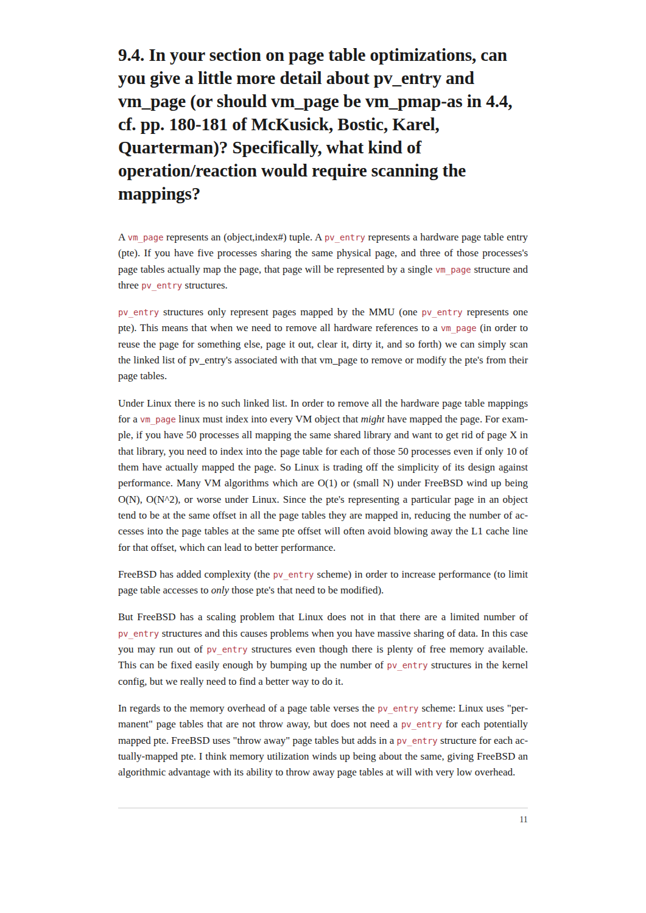9.4. In your section on page table optimizations, can you give a little more detail about pv_entry and vm_page (or should vm_page be vm_pmap-as in 4.4, cf. pp. 180-181 of McKusick, Bostic, Karel, Quarterman)? Specifically, what kind of operation/reaction would require scanning the mappings?
A vm_page represents an (object,index#) tuple. A pv_entry represents a hardware page table entry (pte). If you have five processes sharing the same physical page, and three of those processes's page tables actually map the page, that page will be represented by a single vm_page structure and three pv_entry structures.
pv_entry structures only represent pages mapped by the MMU (one pv_entry represents one pte). This means that when we need to remove all hardware references to a vm_page (in order to reuse the page for something else, page it out, clear it, dirty it, and so forth) we can simply scan the linked list of pv_entry's associated with that vm_page to remove or modify the pte's from their page tables.
Under Linux there is no such linked list. In order to remove all the hardware page table mappings for a vm_page linux must index into every VM object that might have mapped the page. For example, if you have 50 processes all mapping the same shared library and want to get rid of page X in that library, you need to index into the page table for each of those 50 processes even if only 10 of them have actually mapped the page. So Linux is trading off the simplicity of its design against performance. Many VM algorithms which are O(1) or (small N) under FreeBSD wind up being O(N), O(N^2), or worse under Linux. Since the pte's representing a particular page in an object tend to be at the same offset in all the page tables they are mapped in, reducing the number of accesses into the page tables at the same pte offset will often avoid blowing away the L1 cache line for that offset, which can lead to better performance.
FreeBSD has added complexity (the pv_entry scheme) in order to increase performance (to limit page table accesses to only those pte's that need to be modified).
But FreeBSD has a scaling problem that Linux does not in that there are a limited number of pv_entry structures and this causes problems when you have massive sharing of data. In this case you may run out of pv_entry structures even though there is plenty of free memory available. This can be fixed easily enough by bumping up the number of pv_entry structures in the kernel config, but we really need to find a better way to do it.
In regards to the memory overhead of a page table verses the pv_entry scheme: Linux uses "permanent" page tables that are not throw away, but does not need a pv_entry for each potentially mapped pte. FreeBSD uses "throw away" page tables but adds in a pv_entry structure for each actually-mapped pte. I think memory utilization winds up being about the same, giving FreeBSD an algorithmic advantage with its ability to throw away page tables at will with very low overhead.
11